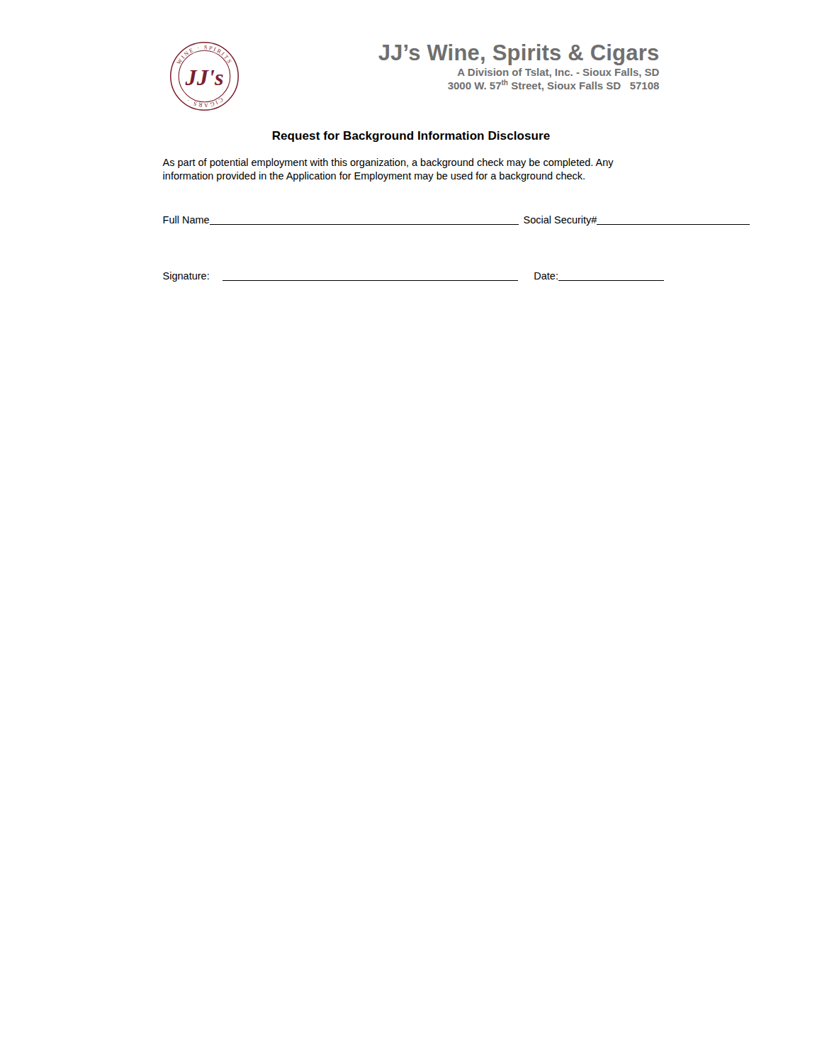WINE · SPIRITS CIGARS · JJ's
JJ’s Wine, Spirits & Cigars
A Division of Tslat, Inc. - Sioux Falls, SD
3000 W. 57th Street, Sioux Falls SD 57108
Request for Background Information Disclosure
As part of potential employment with this organization, a background check may be completed. Any information provided in the Application for Employment may be used for a background check.
Full Name Social Security#
Signature: Date: